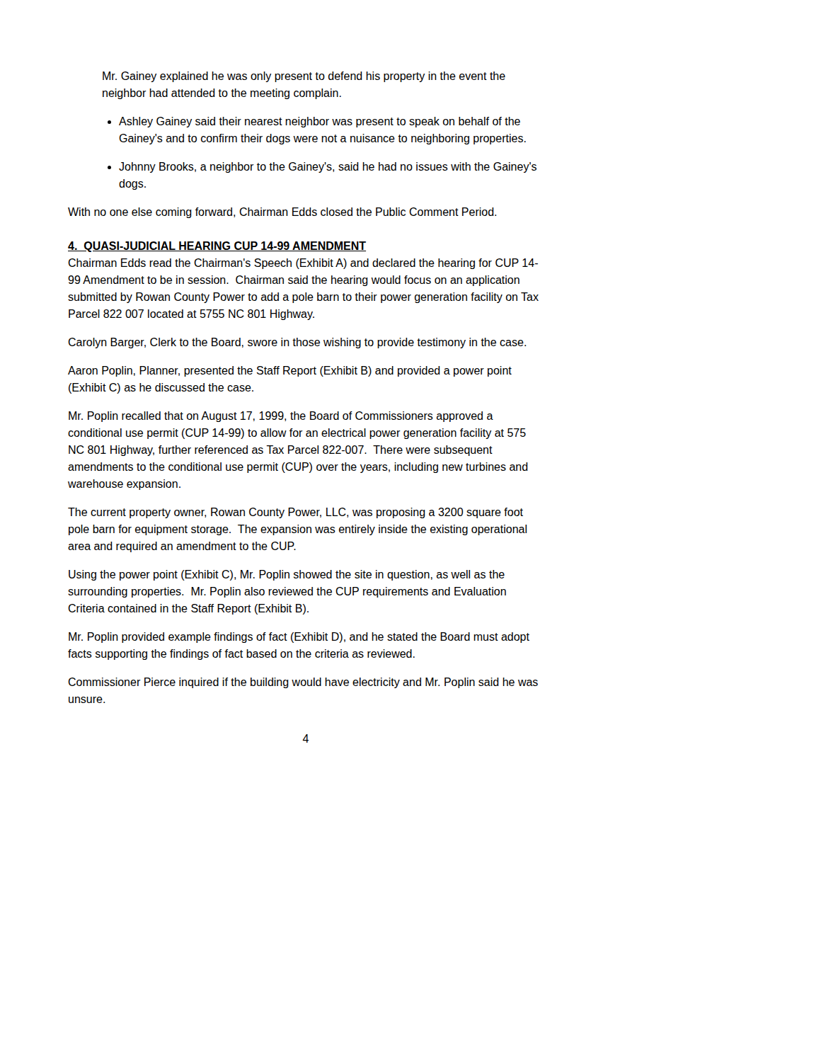Mr. Gainey explained he was only present to defend his property in the event the neighbor had attended to the meeting complain.
Ashley Gainey said their nearest neighbor was present to speak on behalf of the Gainey's and to confirm their dogs were not a nuisance to neighboring properties.
Johnny Brooks, a neighbor to the Gainey's, said he had no issues with the Gainey's dogs.
With no one else coming forward, Chairman Edds closed the Public Comment Period.
4. QUASI-JUDICIAL HEARING CUP 14-99 AMENDMENT
Chairman Edds read the Chairman's Speech (Exhibit A) and declared the hearing for CUP 14-99 Amendment to be in session. Chairman said the hearing would focus on an application submitted by Rowan County Power to add a pole barn to their power generation facility on Tax Parcel 822 007 located at 5755 NC 801 Highway.
Carolyn Barger, Clerk to the Board, swore in those wishing to provide testimony in the case.
Aaron Poplin, Planner, presented the Staff Report (Exhibit B) and provided a power point (Exhibit C) as he discussed the case.
Mr. Poplin recalled that on August 17, 1999, the Board of Commissioners approved a conditional use permit (CUP 14-99) to allow for an electrical power generation facility at 575 NC 801 Highway, further referenced as Tax Parcel 822-007. There were subsequent amendments to the conditional use permit (CUP) over the years, including new turbines and warehouse expansion.
The current property owner, Rowan County Power, LLC, was proposing a 3200 square foot pole barn for equipment storage. The expansion was entirely inside the existing operational area and required an amendment to the CUP.
Using the power point (Exhibit C), Mr. Poplin showed the site in question, as well as the surrounding properties. Mr. Poplin also reviewed the CUP requirements and Evaluation Criteria contained in the Staff Report (Exhibit B).
Mr. Poplin provided example findings of fact (Exhibit D), and he stated the Board must adopt facts supporting the findings of fact based on the criteria as reviewed.
Commissioner Pierce inquired if the building would have electricity and Mr. Poplin said he was unsure.
4